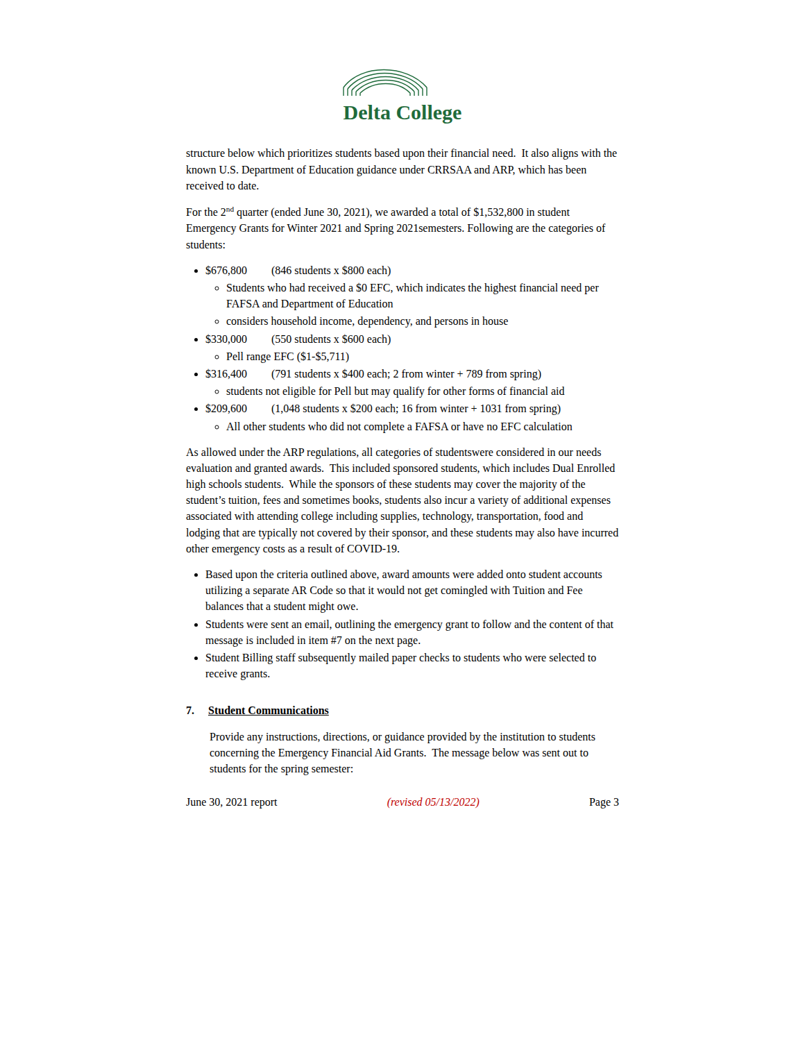Delta College
structure below which prioritizes students based upon their financial need. It also aligns with the known U.S. Department of Education guidance under CRRSAA and ARP, which has been received to date.
For the 2nd quarter (ended June 30, 2021), we awarded a total of $1,532,800 in student Emergency Grants for Winter 2021 and Spring 2021semesters. Following are the categories of students:
$676,800(846 students x $800 each)
Students who had received a $0 EFC, which indicates the highest financial need per FAFSA and Department of Education
considers household income, dependency, and persons in house
$330,000(550 students x $600 each)
Pell range EFC ($1-$5,711)
$316,400(791 students x $400 each; 2 from winter + 789 from spring)
students not eligible for Pell but may qualify for other forms of financial aid
$209,600(1,048 students x $200 each; 16 from winter + 1031 from spring)
All other students who did not complete a FAFSA or have no EFC calculation
As allowed under the ARP regulations, all categories of studentswere considered in our needs evaluation and granted awards. This included sponsored students, which includes Dual Enrolled high schools students. While the sponsors of these students may cover the majority of the student’s tuition, fees and sometimes books, students also incur a variety of additional expenses associated with attending college including supplies, technology, transportation, food and lodging that are typically not covered by their sponsor, and these students may also have incurred other emergency costs as a result of COVID-19.
Based upon the criteria outlined above, award amounts were added onto student accounts utilizing a separate AR Code so that it would not get comingled with Tuition and Fee balances that a student might owe.
Students were sent an email, outlining the emergency grant to follow and the content of that message is included in item #7 on the next page.
Student Billing staff subsequently mailed paper checks to students who were selected to receive grants.
7.
Student Communications
Provide any instructions, directions, or guidance provided by the institution to students concerning the Emergency Financial Aid Grants. The message below was sent out to students for the spring semester:
June 30, 2021 report
(revised 05/13/2022)
Page 3